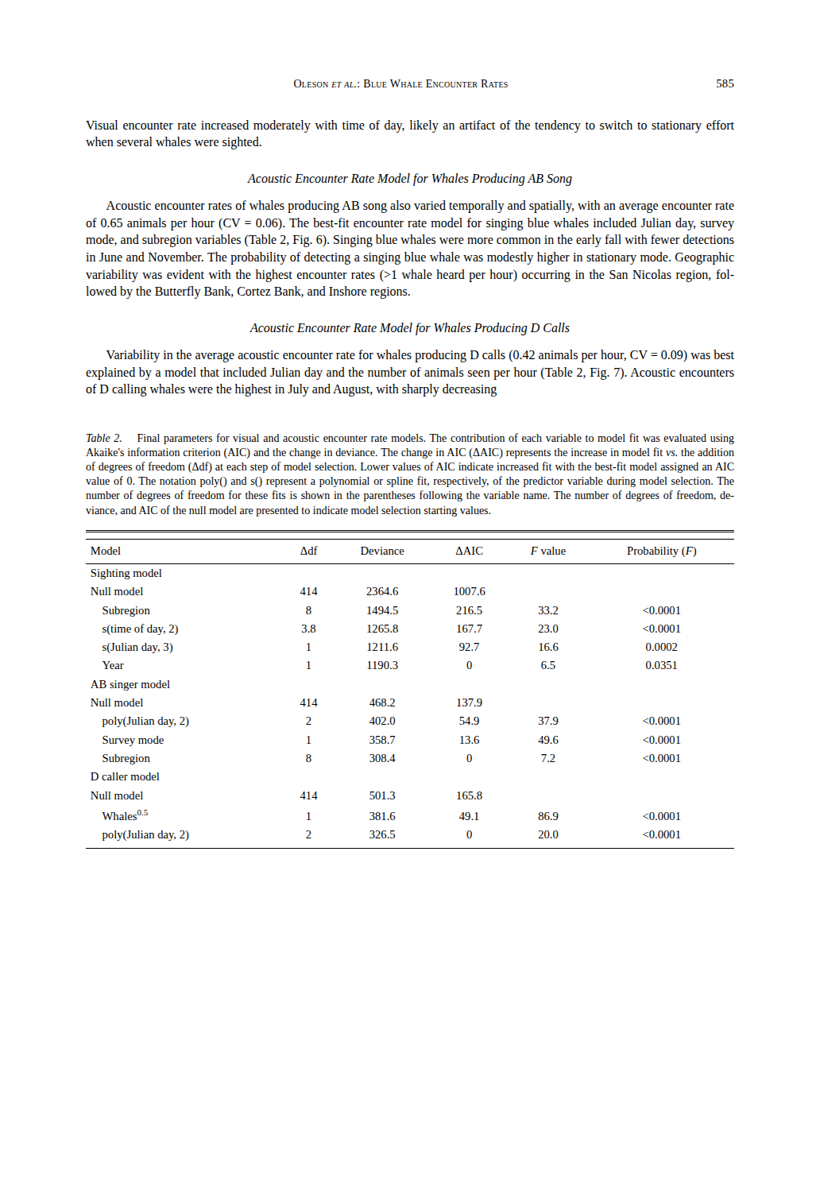Oleson et al.: Blue Whale Encounter Rates 585
Visual encounter rate increased moderately with time of day, likely an artifact of the tendency to switch to stationary effort when several whales were sighted.
Acoustic Encounter Rate Model for Whales Producing AB Song
Acoustic encounter rates of whales producing AB song also varied temporally and spatially, with an average encounter rate of 0.65 animals per hour (CV = 0.06). The best-fit encounter rate model for singing blue whales included Julian day, survey mode, and subregion variables (Table 2, Fig. 6). Singing blue whales were more common in the early fall with fewer detections in June and November. The probability of detecting a singing blue whale was modestly higher in stationary mode. Geographic variability was evident with the highest encounter rates (>1 whale heard per hour) occurring in the San Nicolas region, followed by the Butterfly Bank, Cortez Bank, and Inshore regions.
Acoustic Encounter Rate Model for Whales Producing D Calls
Variability in the average acoustic encounter rate for whales producing D calls (0.42 animals per hour, CV = 0.09) was best explained by a model that included Julian day and the number of animals seen per hour (Table 2, Fig. 7). Acoustic encounters of D calling whales were the highest in July and August, with sharply decreasing
Table 2. Final parameters for visual and acoustic encounter rate models. The contribution of each variable to model fit was evaluated using Akaike's information criterion (AIC) and the change in deviance. The change in AIC (ΔAIC) represents the increase in model fit vs. the addition of degrees of freedom (Δdf) at each step of model selection. Lower values of AIC indicate increased fit with the best-fit model assigned an AIC value of 0. The notation poly() and s() represent a polynomial or spline fit, respectively, of the predictor variable during model selection. The number of degrees of freedom for these fits is shown in the parentheses following the variable name. The number of degrees of freedom, deviance, and AIC of the null model are presented to indicate model selection starting values.
| Model | Δdf | Deviance | ΔAIC | F value | Probability ( F ) |
| --- | --- | --- | --- | --- | --- |
| Sighting model | | | | | |
| Null model | 414 | 2364.6 | 1007.6 | | |
| Subregion | 8 | 1494.5 | 216.5 | 33.2 | <0.0001 |
| s(time of day, 2) | 3.8 | 1265.8 | 167.7 | 23.0 | <0.0001 |
| s(Julian day, 3) | 1 | 1211.6 | 92.7 | 16.6 | 0.0002 |
| Year | 1 | 1190.3 | 0 | 6.5 | 0.0351 |
| AB singer model | | | | | |
| Null model | 414 | 468.2 | 137.9 | | |
| poly(Julian day, 2) | 2 | 402.0 | 54.9 | 37.9 | <0.0001 |
| Survey mode | 1 | 358.7 | 13.6 | 49.6 | <0.0001 |
| Subregion | 8 | 308.4 | 0 | 7.2 | <0.0001 |
| D caller model | | | | | |
| Null model | 414 | 501.3 | 165.8 | | |
| Whales 0.5 | 1 | 381.6 | 49.1 | 86.9 | <0.0001 |
| poly(Julian day, 2) | 2 | 326.5 | 0 | 20.0 | <0.0001 |